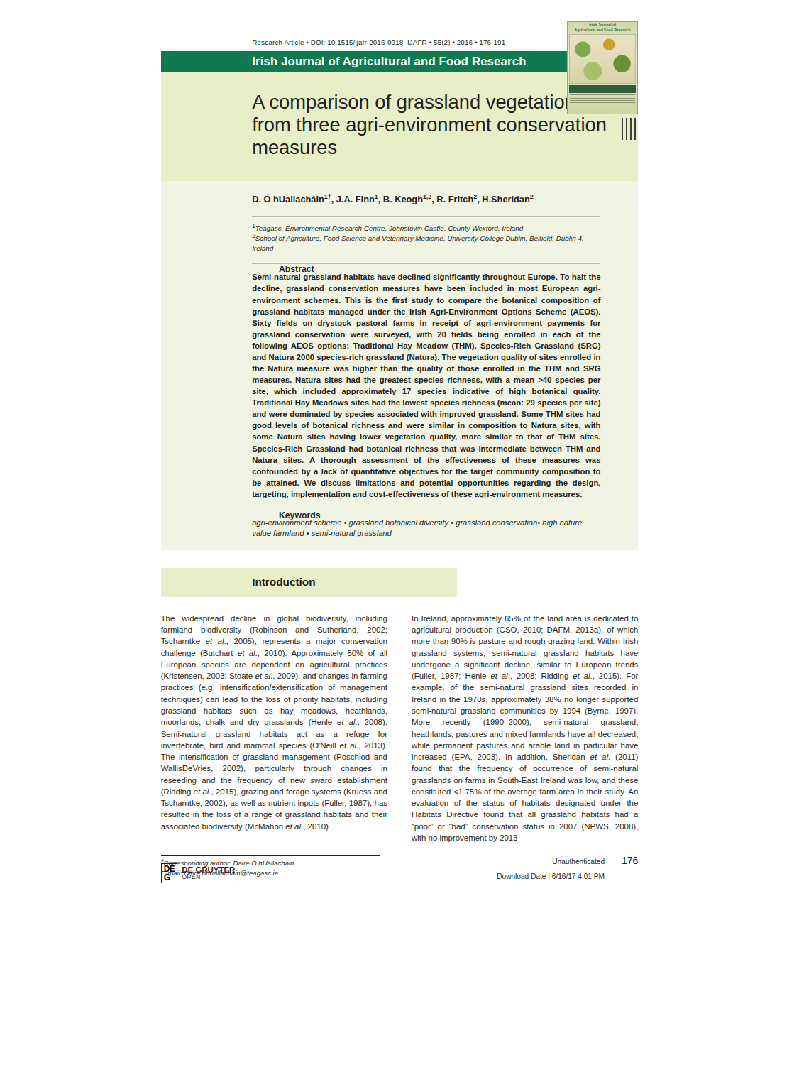Irish Journal of
Agricultural and Food Research
Research Article • DOI: 10.1515/ijafr-2016-0018 IJAFR • 55(2) • 2016 • 176-191
Irish Journal of Agricultural and Food Research
A comparison of grassland vegetation from three agri-environment conservation measures
D. Ó hUallacháin1†, J.A. Finn1, B. Keogh1,2, R. Fritch2, H.Sheridan2
1Teagasc, Environmental Research Centre, Johnstown Castle, County Wexford, Ireland
2School of Agriculture, Food Science and Veterinary Medicine, University College Dublin, Belfield, Dublin 4, Ireland
Abstract
Semi-natural grassland habitats have declined significantly throughout Europe. To halt the decline, grassland conservation measures have been included in most European agri-environment schemes. This is the first study to compare the botanical composition of grassland habitats managed under the Irish Agri-Environment Options Scheme (AEOS). Sixty fields on drystock pastoral farms in receipt of agri-environment payments for grassland conservation were surveyed, with 20 fields being enrolled in each of the following AEOS options: Traditional Hay Meadow (THM), Species-Rich Grassland (SRG) and Natura 2000 species-rich grassland (Natura). The vegetation quality of sites enrolled in the Natura measure was higher than the quality of those enrolled in the THM and SRG measures. Natura sites had the greatest species richness, with a mean >40 species per site, which included approximately 17 species indicative of high botanical quality. Traditional Hay Meadows sites had the lowest species richness (mean: 29 species per site) and were dominated by species associated with improved grassland. Some THM sites had good levels of botanical richness and were similar in composition to Natura sites, with some Natura sites having lower vegetation quality, more similar to that of THM sites. Species-Rich Grassland had botanical richness that was intermediate between THM and Natura sites. A thorough assessment of the effectiveness of these measures was confounded by a lack of quantitative objectives for the target community composition to be attained. We discuss limitations and potential opportunities regarding the design, targeting, implementation and cost-effectiveness of these agri-environment measures.
Keywords
agri-environment scheme • grassland botanical diversity • grassland conservation• high nature value farmland • semi-natural grassland
Introduction
The widespread decline in global biodiversity, including farmland biodiversity (Robinson and Sutherland, 2002; Tscharntke et al., 2005), represents a major conservation challenge (Butchart et al., 2010). Approximately 50% of all European species are dependent on agricultural practices (Kristensen, 2003; Stoate et al., 2009), and changes in farming practices (e.g. intensification/extensification of management techniques) can lead to the loss of priority habitats, including grassland habitats such as hay meadows, heathlands, moorlands, chalk and dry grasslands (Henle et al., 2008). Semi-natural grassland habitats act as a refuge for invertebrate, bird and mammal species (O'Neill et al., 2013). The intensification of grassland management (Poschlod and WallisDeVries, 2002), particularly through changes in reseeding and the frequency of new sward establishment (Ridding et al., 2015), grazing and forage systems (Kruess and Tscharntke, 2002), as well as nutrient inputs (Fuller, 1987), has resulted in the loss of a range of grassland habitats and their associated biodiversity (McMahon et al., 2010).
In Ireland, approximately 65% of the land area is dedicated to agricultural production (CSO, 2010; DAFM, 2013a), of which more than 90% is pasture and rough grazing land. Within Irish grassland systems, semi-natural grassland habitats have undergone a significant decline, similar to European trends (Fuller, 1987; Henle et al., 2008; Ridding et al., 2015). For example, of the semi-natural grassland sites recorded in Ireland in the 1970s, approximately 38% no longer supported semi-natural grassland communities by 1994 (Byrne, 1997). More recently (1990–2000), semi-natural grassland, heathlands, pastures and mixed farmlands have all decreased, while permanent pastures and arable land in particular have increased (EPA, 2003). In addition, Sheridan et al. (2011) found that the frequency of occurrence of semi-natural grasslands on farms in South-East Ireland was low, and these constituted <1.75% of the average farm area in their study. An evaluation of the status of habitats designated under the Habitats Directive found that all grassland habitats had a “poor” or “bad” conservation status in 2007 (NPWS, 2008), with no improvement by 2013
†Corresponding author: Daire Ó hUallacháin
E-mail: Daire.ohuallachain@teagasc.ie
DE
G
DE GRUYTER
OPEN
Unauthenticated 176
Download Date | 6/16/17 4:01 PM 176